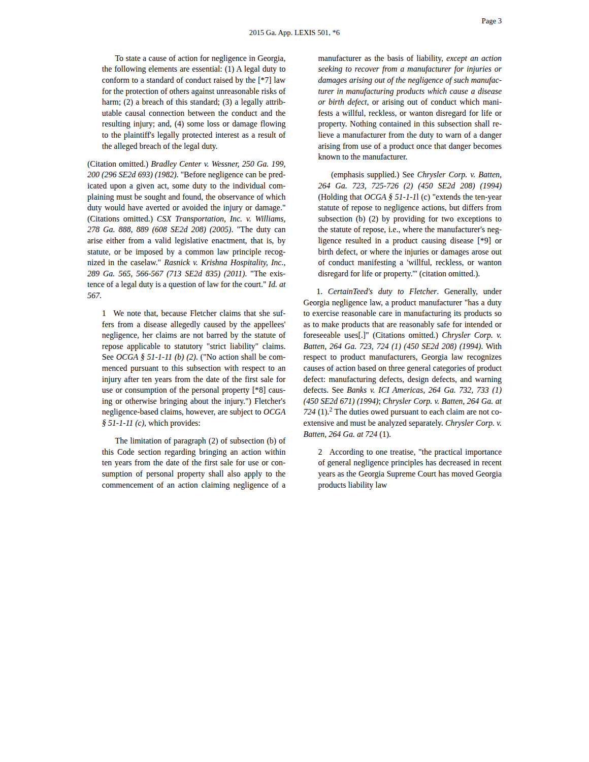Page 3
2015 Ga. App. LEXIS 501, *6
To state a cause of action for negligence in Georgia, the following elements are essential: (1) A legal duty to conform to a standard of conduct raised by the [*7] law for the protection of others against unreasonable risks of harm; (2) a breach of this standard; (3) a legally attributable causal connection between the conduct and the resulting injury; and, (4) some loss or damage flowing to the plaintiff's legally protected interest as a result of the alleged breach of the legal duty.
(Citation omitted.) Bradley Center v. Wessner, 250 Ga. 199, 200 (296 SE2d 693) (1982). "Before negligence can be predicated upon a given act, some duty to the individual complaining must be sought and found, the observance of which duty would have averted or avoided the injury or damage." (Citations omitted.) CSX Transportation, Inc. v. Williams, 278 Ga. 888, 889 (608 SE2d 208) (2005). "The duty can arise either from a valid legislative enactment, that is, by statute, or be imposed by a common law principle recognized in the caselaw." Rasnick v. Krishna Hospitality, Inc., 289 Ga. 565, 566-567 (713 SE2d 835) (2011). "The existence of a legal duty is a question of law for the court." Id. at 567.
1 We note that, because Fletcher claims that she suffers from a disease allegedly caused by the appellees' negligence, her claims are not barred by the statute of repose applicable to statutory "strict liability" claims. See OCGA § 51-1-11 (b) (2). ("No action shall be commenced pursuant to this subsection with respect to an injury after ten years from the date of the first sale for use or consumption of the personal property [*8] causing or otherwise bringing about the injury.") Fletcher's negligence-based claims, however, are subject to OCGA § 51-1-11 (c), which provides:
The limitation of paragraph (2) of subsection (b) of this Code section regarding bringing an action within ten years from the date of the first sale for use or consumption of personal property shall also apply to the commencement of an action claiming negligence of a manufacturer as the basis of liability, except an action seeking to recover from a manufacturer for injuries or damages arising out of the negligence of such manufacturer in manufacturing products which cause a disease or birth defect, or arising out of conduct which manifests a willful, reckless, or wanton disregard for life or property. Nothing contained in this subsection shall relieve a manufacturer from the duty to warn of a danger arising from use of a product once that danger becomes known to the manufacturer.
(emphasis supplied.) See Chrysler Corp. v. Batten, 264 Ga. 723, 725-726 (2) (450 SE2d 208) (1994) (Holding that OCGA § 51-1-1l (c) "extends the ten-year statute of repose to negligence actions, but differs from subsection (b) (2) by providing for two exceptions to the statute of repose, i.e., where the manufacturer's negligence resulted in a product causing disease [*9] or birth defect, or where the injuries or damages arose out of conduct manifesting a 'willful, reckless, or wanton disregard for life or property.'" (citation omitted.).
1. CertainTeed's duty to Fletcher. Generally, under Georgia negligence law, a product manufacturer "has a duty to exercise reasonable care in manufacturing its products so as to make products that are reasonably safe for intended or foreseeable uses[.]" (Citations omitted.) Chrysler Corp. v. Batten, 264 Ga. 723, 724 (1) (450 SE2d 208) (1994). With respect to product manufacturers, Georgia law recognizes causes of action based on three general categories of product defect: manufacturing defects, design defects, and warning defects. See Banks v. ICI Americas, 264 Ga. 732, 733 (1) (450 SE2d 671) (1994); Chrysler Corp. v. Batten, 264 Ga. at 724 (1).2 The duties owed pursuant to each claim are not coextensive and must be analyzed separately. Chrysler Corp. v. Batten, 264 Ga. at 724 (1).
2 According to one treatise, "the practical importance of general negligence principles has decreased in recent years as the Georgia Supreme Court has moved Georgia products liability law